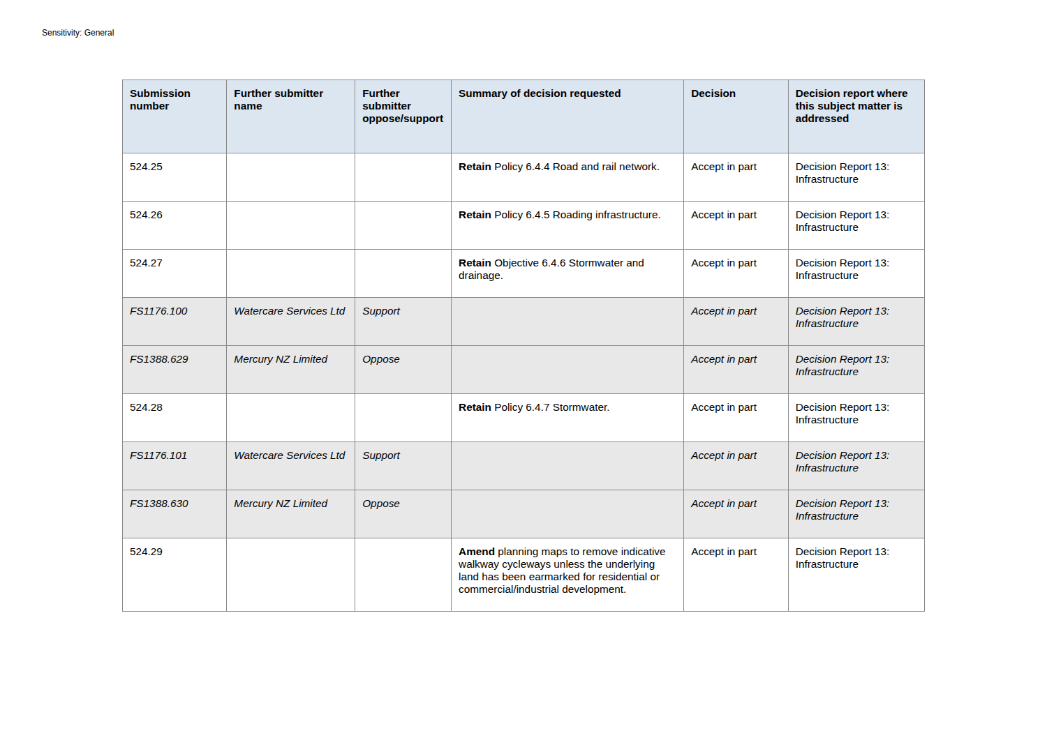Sensitivity: General
| Submission number | Further submitter name | Further submitter oppose/support | Summary of decision requested | Decision | Decision report where this subject matter is addressed |
| --- | --- | --- | --- | --- | --- |
| 524.25 | | | Retain Policy 6.4.4 Road and rail network. | Accept in part | Decision Report 13: Infrastructure |
| 524.26 | | | Retain Policy 6.4.5 Roading infrastructure. | Accept in part | Decision Report 13: Infrastructure |
| 524.27 | | | Retain Objective 6.4.6 Stormwater and drainage. | Accept in part | Decision Report 13: Infrastructure |
| FS1176.100 | Watercare Services Ltd | Support | | Accept in part | Decision Report 13: Infrastructure |
| FS1388.629 | Mercury NZ Limited | Oppose | | Accept in part | Decision Report 13: Infrastructure |
| 524.28 | | | Retain Policy 6.4.7 Stormwater. | Accept in part | Decision Report 13: Infrastructure |
| FS1176.101 | Watercare Services Ltd | Support | | Accept in part | Decision Report 13: Infrastructure |
| FS1388.630 | Mercury NZ Limited | Oppose | | Accept in part | Decision Report 13: Infrastructure |
| 524.29 | | | Amend planning maps to remove indicative walkway cycleways unless the underlying land has been earmarked for residential or commercial/industrial development. | Accept in part | Decision Report 13: Infrastructure |